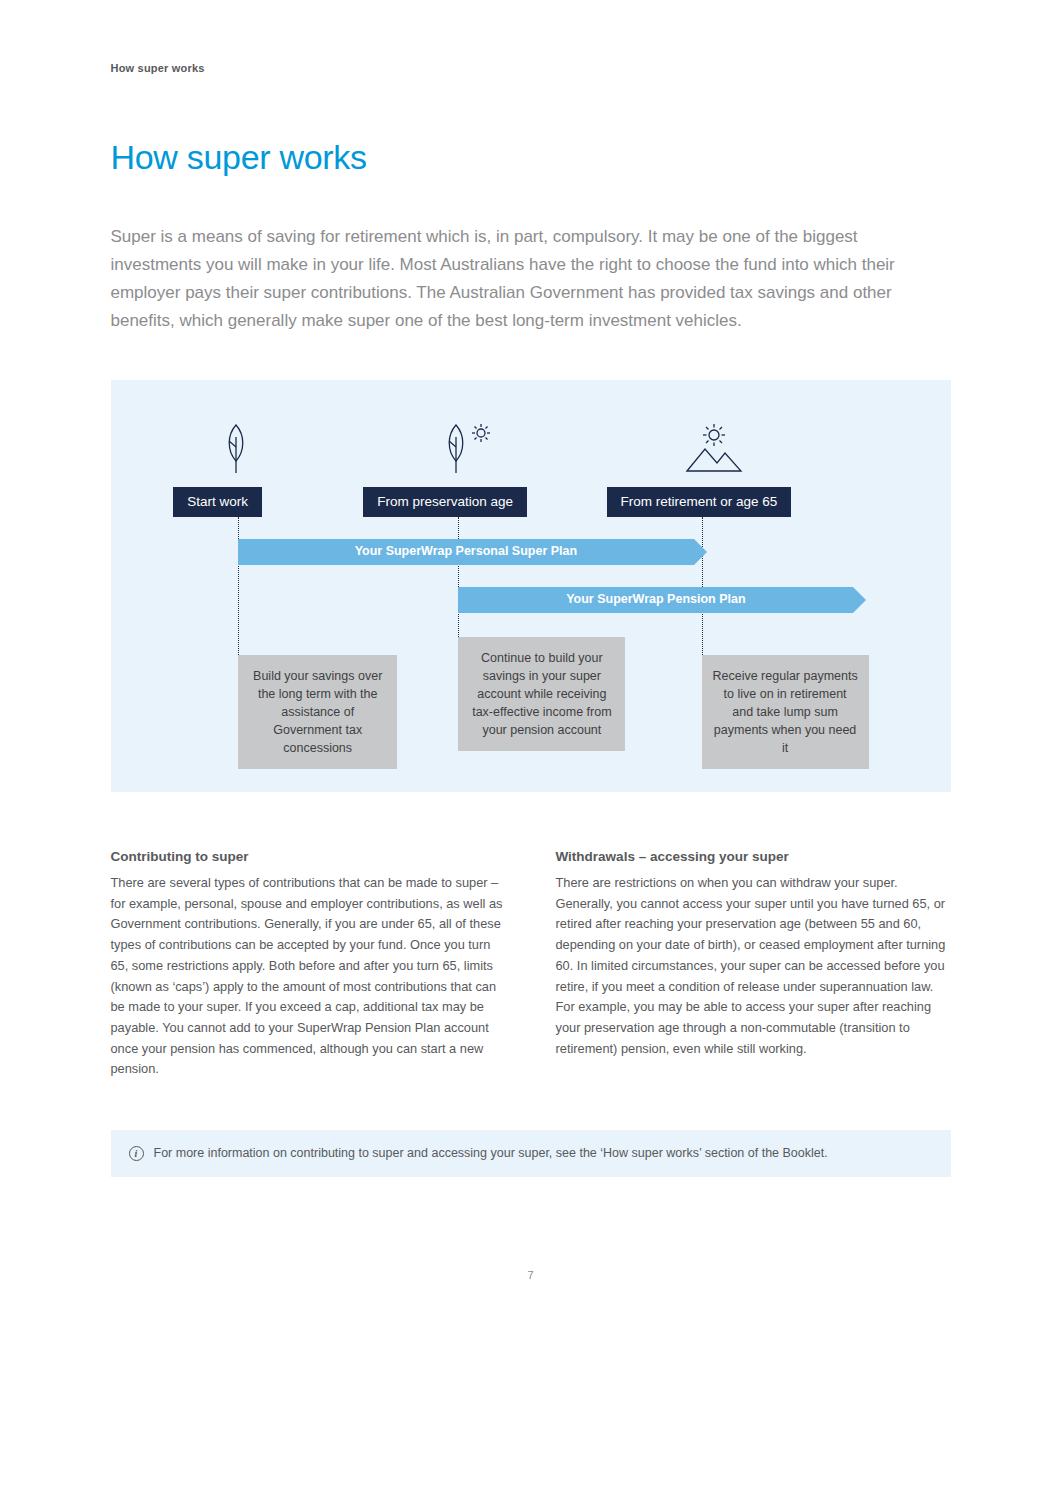How super works
How super works
Super is a means of saving for retirement which is, in part, compulsory. It may be one of the biggest investments you will make in your life. Most Australians have the right to choose the fund into which their employer pays their super contributions. The Australian Government has provided tax savings and other benefits, which generally make super one of the best long-term investment vehicles.
Start work
From preservation age
From retirement or age 65
Your SuperWrap Personal Super Plan
Your SuperWrap Pension Plan
Build your savings over the long term with the assistance of Government tax concessions
Continue to build your savings in your super account while receiving tax-effective income from your pension account
Receive regular payments to live on in retirement and take lump sum payments when you need it
Contributing to super
There are several types of contributions that can be made to super – for example, personal, spouse and employer contributions, as well as Government contributions. Generally, if you are under 65, all of these types of contributions can be accepted by your fund. Once you turn 65, some restrictions apply. Both before and after you turn 65, limits (known as ‘caps’) apply to the amount of most contributions that can be made to your super. If you exceed a cap, additional tax may be payable. You cannot add to your SuperWrap Pension Plan account once your pension has commenced, although you can start a new pension.
Withdrawals – accessing your super
There are restrictions on when you can withdraw your super. Generally, you cannot access your super until you have turned 65, or retired after reaching your preservation age (between 55 and 60, depending on your date of birth), or ceased employment after turning 60. In limited circumstances, your super can be accessed before you retire, if you meet a condition of release under superannuation law. For example, you may be able to access your super after reaching your preservation age through a non-commutable (transition to retirement) pension, even while still working.
i
For more information on contributing to super and accessing your super, see the ‘How super works’ section of the Booklet.
7